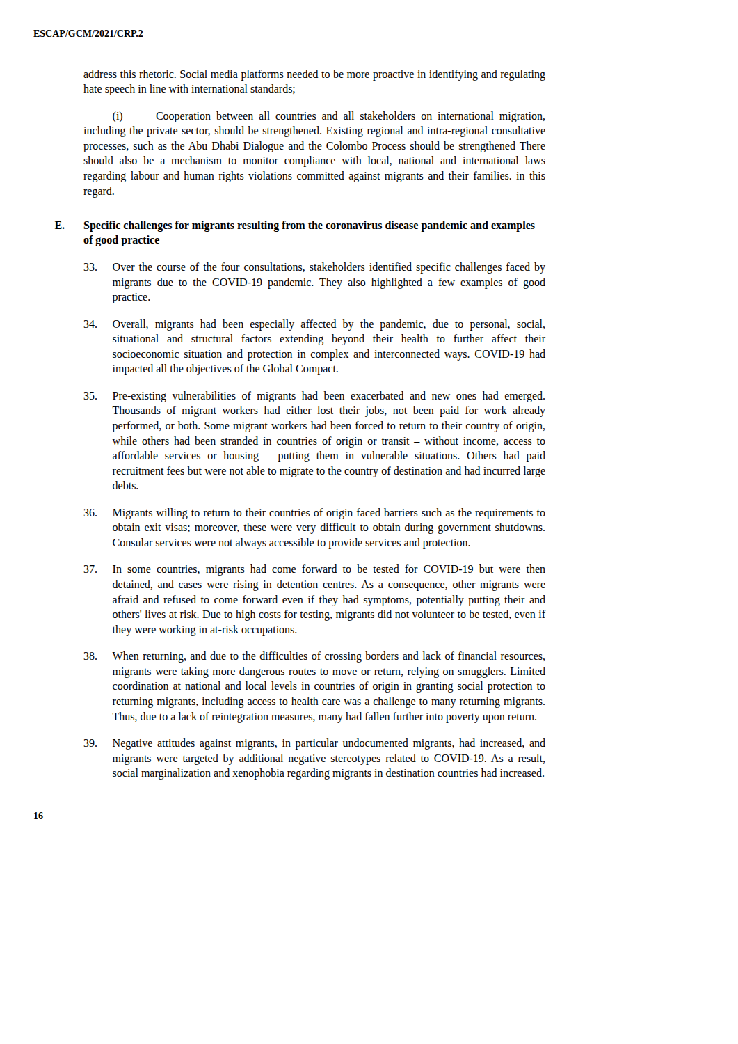ESCAP/GCM/2021/CRP.2
address this rhetoric. Social media platforms needed to be more proactive in identifying and regulating hate speech in line with international standards;
(i) Cooperation between all countries and all stakeholders on international migration, including the private sector, should be strengthened. Existing regional and intra-regional consultative processes, such as the Abu Dhabi Dialogue and the Colombo Process should be strengthened There should also be a mechanism to monitor compliance with local, national and international laws regarding labour and human rights violations committed against migrants and their families. in this regard.
E. Specific challenges for migrants resulting from the coronavirus disease pandemic and examples of good practice
33.
Over the course of the four consultations, stakeholders identified specific challenges faced by migrants due to the COVID-19 pandemic. They also highlighted a few examples of good practice.
34.
Overall, migrants had been especially affected by the pandemic, due to personal, social, situational and structural factors extending beyond their health to further affect their socioeconomic situation and protection in complex and interconnected ways. COVID-19 had impacted all the objectives of the Global Compact.
35.
Pre-existing vulnerabilities of migrants had been exacerbated and new ones had emerged. Thousands of migrant workers had either lost their jobs, not been paid for work already performed, or both. Some migrant workers had been forced to return to their country of origin, while others had been stranded in countries of origin or transit – without income, access to affordable services or housing – putting them in vulnerable situations. Others had paid recruitment fees but were not able to migrate to the country of destination and had incurred large debts.
36.
Migrants willing to return to their countries of origin faced barriers such as the requirements to obtain exit visas; moreover, these were very difficult to obtain during government shutdowns. Consular services were not always accessible to provide services and protection.
37.
In some countries, migrants had come forward to be tested for COVID-19 but were then detained, and cases were rising in detention centres. As a consequence, other migrants were afraid and refused to come forward even if they had symptoms, potentially putting their and others' lives at risk. Due to high costs for testing, migrants did not volunteer to be tested, even if they were working in at-risk occupations.
38.
When returning, and due to the difficulties of crossing borders and lack of financial resources, migrants were taking more dangerous routes to move or return, relying on smugglers. Limited coordination at national and local levels in countries of origin in granting social protection to returning migrants, including access to health care was a challenge to many returning migrants. Thus, due to a lack of reintegration measures, many had fallen further into poverty upon return.
39.
Negative attitudes against migrants, in particular undocumented migrants, had increased, and migrants were targeted by additional negative stereotypes related to COVID-19. As a result, social marginalization and xenophobia regarding migrants in destination countries had increased.
16